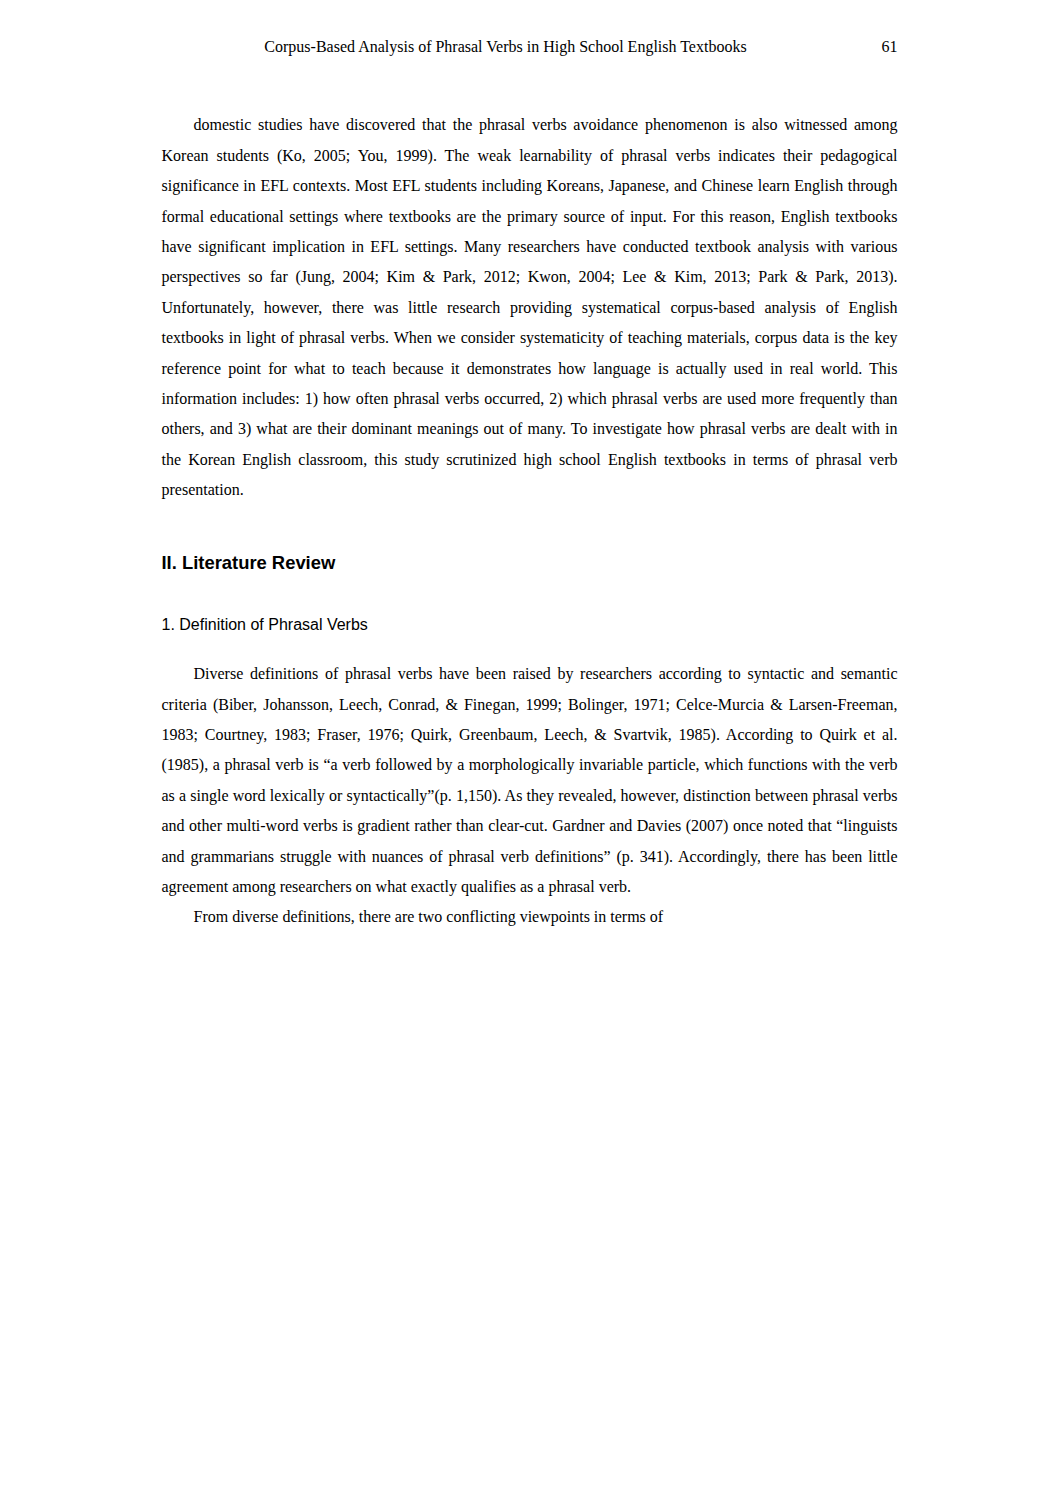Corpus-Based Analysis of Phrasal Verbs in High School English Textbooks 61
domestic studies have discovered that the phrasal verbs avoidance phenomenon is also witnessed among Korean students (Ko, 2005; You, 1999). The weak learnability of phrasal verbs indicates their pedagogical significance in EFL contexts. Most EFL students including Koreans, Japanese, and Chinese learn English through formal educational settings where textbooks are the primary source of input. For this reason, English textbooks have significant implication in EFL settings. Many researchers have conducted textbook analysis with various perspectives so far (Jung, 2004; Kim & Park, 2012; Kwon, 2004; Lee & Kim, 2013; Park & Park, 2013). Unfortunately, however, there was little research providing systematical corpus-based analysis of English textbooks in light of phrasal verbs. When we consider systematicity of teaching materials, corpus data is the key reference point for what to teach because it demonstrates how language is actually used in real world. This information includes: 1) how often phrasal verbs occurred, 2) which phrasal verbs are used more frequently than others, and 3) what are their dominant meanings out of many. To investigate how phrasal verbs are dealt with in the Korean English classroom, this study scrutinized high school English textbooks in terms of phrasal verb presentation.
II. Literature Review
1. Definition of Phrasal Verbs
Diverse definitions of phrasal verbs have been raised by researchers according to syntactic and semantic criteria (Biber, Johansson, Leech, Conrad, & Finegan, 1999; Bolinger, 1971; Celce-Murcia & Larsen-Freeman, 1983; Courtney, 1983; Fraser, 1976; Quirk, Greenbaum, Leech, & Svartvik, 1985). According to Quirk et al. (1985), a phrasal verb is “a verb followed by a morphologically invariable particle, which functions with the verb as a single word lexically or syntactically”(p. 1,150). As they revealed, however, distinction between phrasal verbs and other multi-word verbs is gradient rather than clear-cut. Gardner and Davies (2007) once noted that “linguists and grammarians struggle with nuances of phrasal verb definitions” (p. 341). Accordingly, there has been little agreement among researchers on what exactly qualifies as a phrasal verb.
From diverse definitions, there are two conflicting viewpoints in terms of